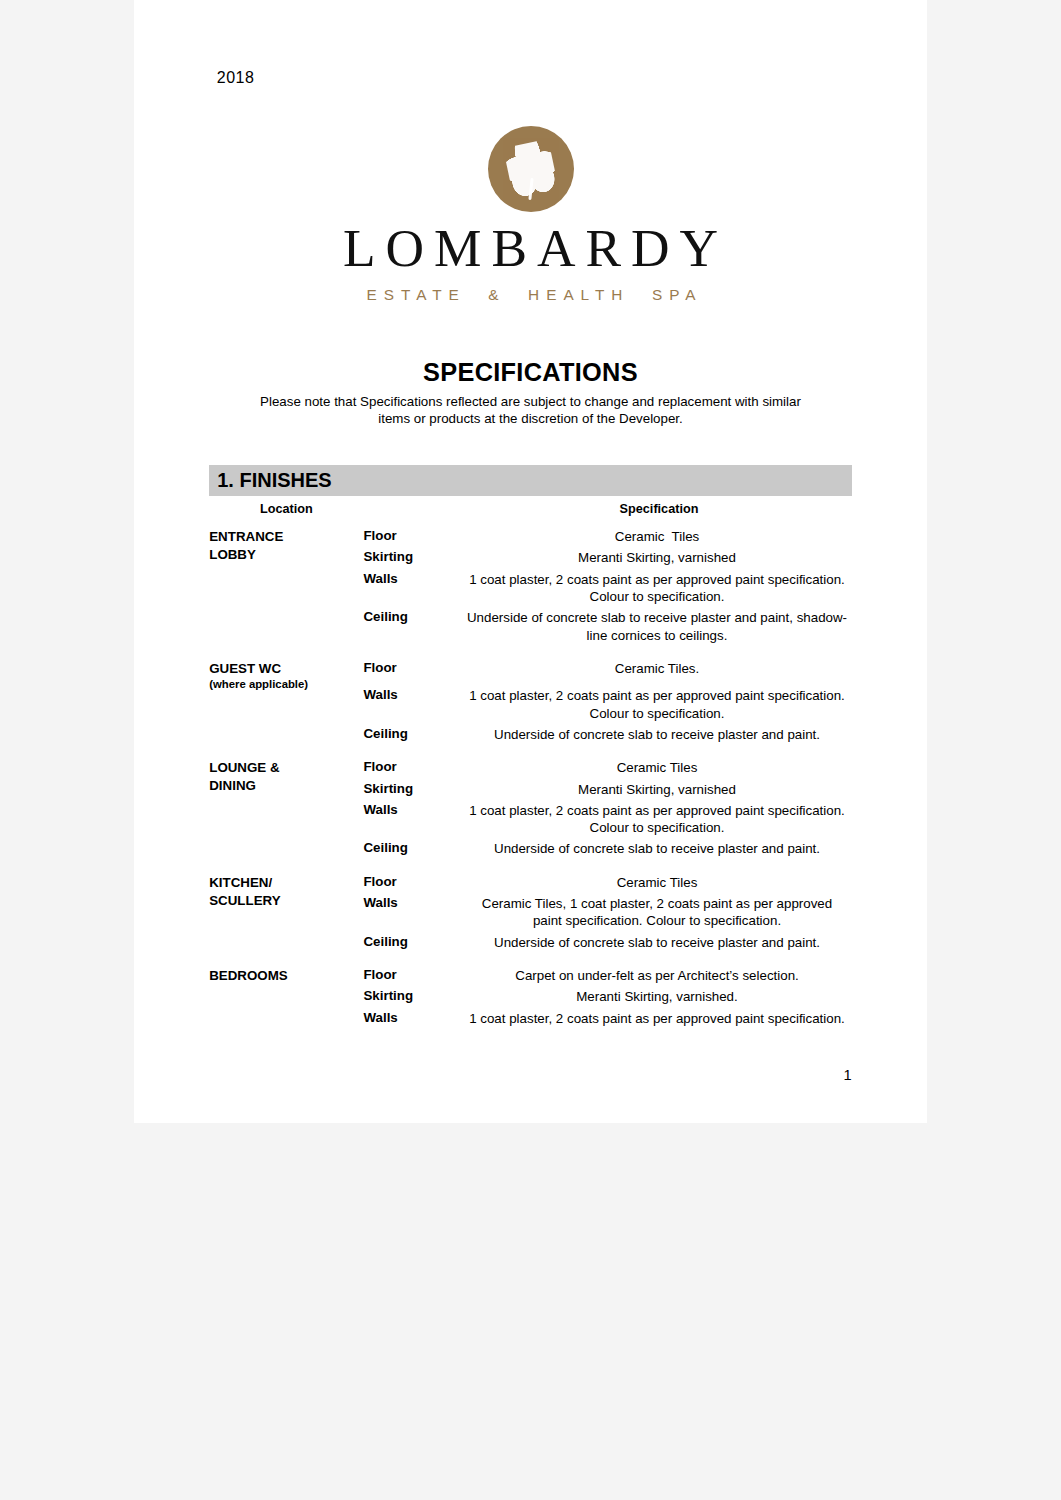2018
LOMBARDY
ESTATE & HEALTH SPA
SPECIFICATIONS
Please note that Specifications reflected are subject to change and replacement with similar items or products at the discretion of the Developer.
1. FINISHES
| Location | | Specification |
| --- | --- | --- |
| ENTRANCE LOBBY | Floor | Ceramic Tiles |
| Skirting | Meranti Skirting, varnished |
| Walls | 1 coat plaster, 2 coats paint as per approved paint specification. Colour to specification. |
| Ceiling | Underside of concrete slab to receive plaster and paint, shadow-line cornices to ceilings. |
| GUEST WC (where applicable) | Floor | Ceramic Tiles. |
| Walls | 1 coat plaster, 2 coats paint as per approved paint specification. Colour to specification. |
| Ceiling | Underside of concrete slab to receive plaster and paint. |
| LOUNGE & DINING | Floor | Ceramic Tiles |
| Skirting | Meranti Skirting, varnished |
| Walls | 1 coat plaster, 2 coats paint as per approved paint specification. Colour to specification. |
| Ceiling | Underside of concrete slab to receive plaster and paint. |
| KITCHEN/ SCULLERY | Floor | Ceramic Tiles |
| Walls | Ceramic Tiles, 1 coat plaster, 2 coats paint as per approved paint specification. Colour to specification. |
| Ceiling | Underside of concrete slab to receive plaster and paint. |
| BEDROOMS | Floor | Carpet on under-felt as per Architect’s selection. |
| Skirting | Meranti Skirting, varnished. |
| Walls | 1 coat plaster, 2 coats paint as per approved paint specification. |
1